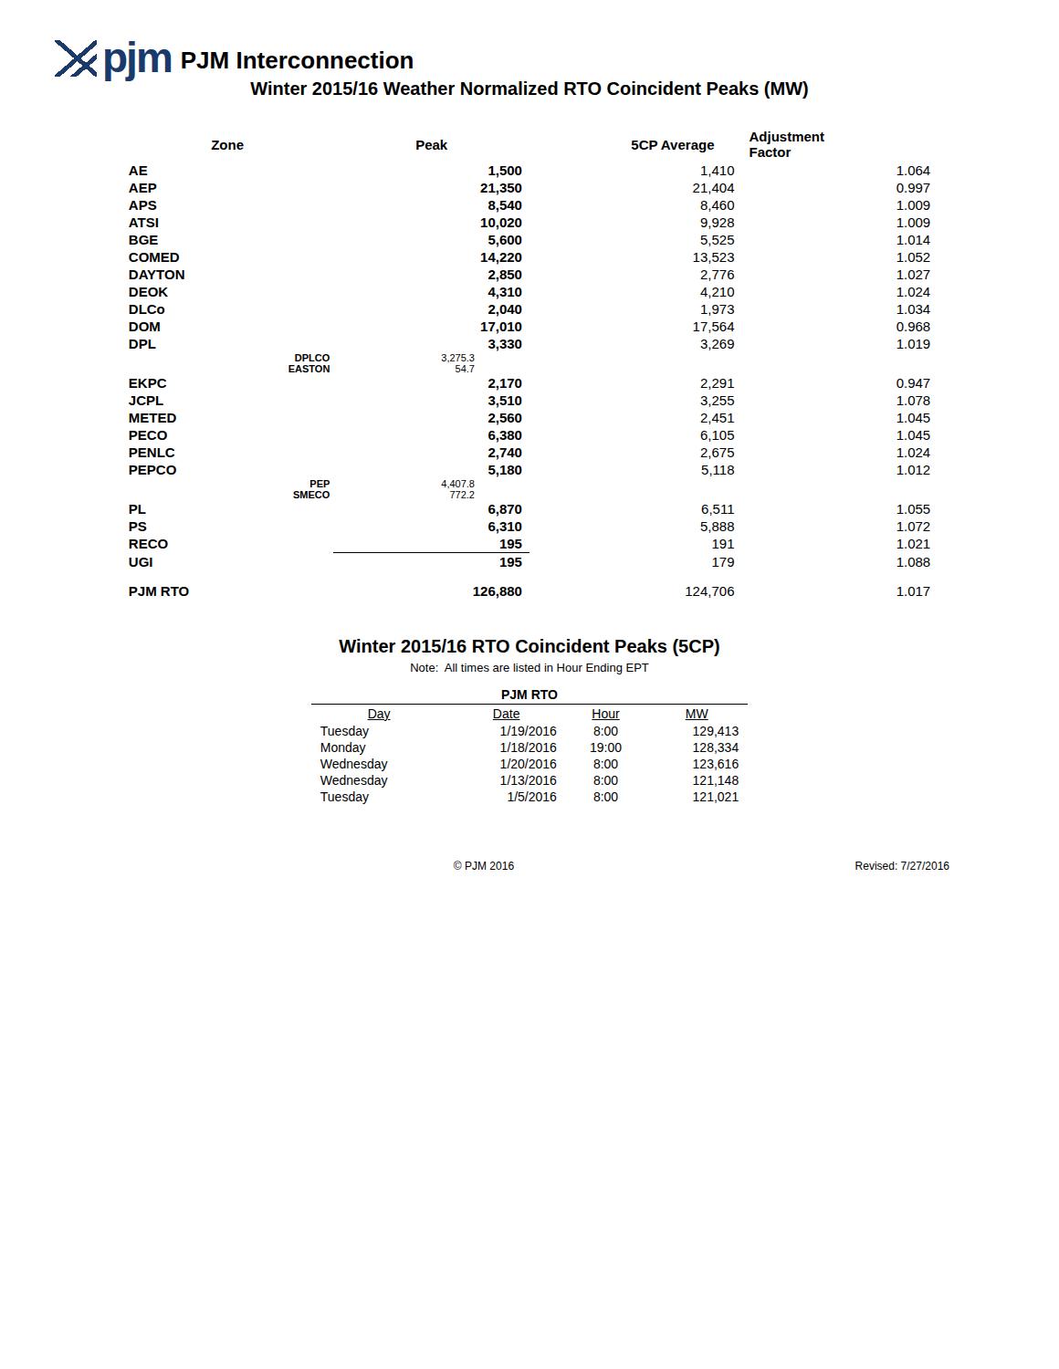pjm
PJM Interconnection
Winter 2015/16 Weather Normalized RTO Coincident Peaks (MW)
| Zone | Peak | 5CP Average | Adjustment Factor |
| --- | --- | --- | --- |
| AE | 1,500 | 1,410 | 1.064 |
| AEP | 21,350 | 21,404 | 0.997 |
| APS | 8,540 | 8,460 | 1.009 |
| ATSI | 10,020 | 9,928 | 1.009 |
| BGE | 5,600 | 5,525 | 1.014 |
| COMED | 14,220 | 13,523 | 1.052 |
| DAYTON | 2,850 | 2,776 | 1.027 |
| DEOK | 4,310 | 4,210 | 1.024 |
| DLCo | 2,040 | 1,973 | 1.034 |
| DOM | 17,010 | 17,564 | 0.968 |
| DPL | 3,330 | 3,269 | 1.019 |
| DPLCO | 3,275.3 | | |
| EASTON | 54.7 | | |
| EKPC | 2,170 | 2,291 | 0.947 |
| JCPL | 3,510 | 3,255 | 1.078 |
| METED | 2,560 | 2,451 | 1.045 |
| PECO | 6,380 | 6,105 | 1.045 |
| PENLC | 2,740 | 2,675 | 1.024 |
| PEPCO | 5,180 | 5,118 | 1.012 |
| PEP | 4,407.8 | | |
| SMECO | 772.2 | | |
| PL | 6,870 | 6,511 | 1.055 |
| PS | 6,310 | 5,888 | 1.072 |
| RECO | 195 | 191 | 1.021 |
| UGI | 195 | 179 | 1.088 |
| PJM RTO | 126,880 | 124,706 | 1.017 |
Winter 2015/16 RTO Coincident Peaks (5CP)
Note: All times are listed in Hour Ending EPT
PJM RTO
| Day | Date | Hour | MW |
| --- | --- | --- | --- |
| Tuesday | 1/19/2016 | 8:00 | 129,413 |
| Monday | 1/18/2016 | 19:00 | 128,334 |
| Wednesday | 1/20/2016 | 8:00 | 123,616 |
| Wednesday | 1/13/2016 | 8:00 | 121,148 |
| Tuesday | 1/5/2016 | 8:00 | 121,021 |
© PJM 2016
Revised: 7/27/2016